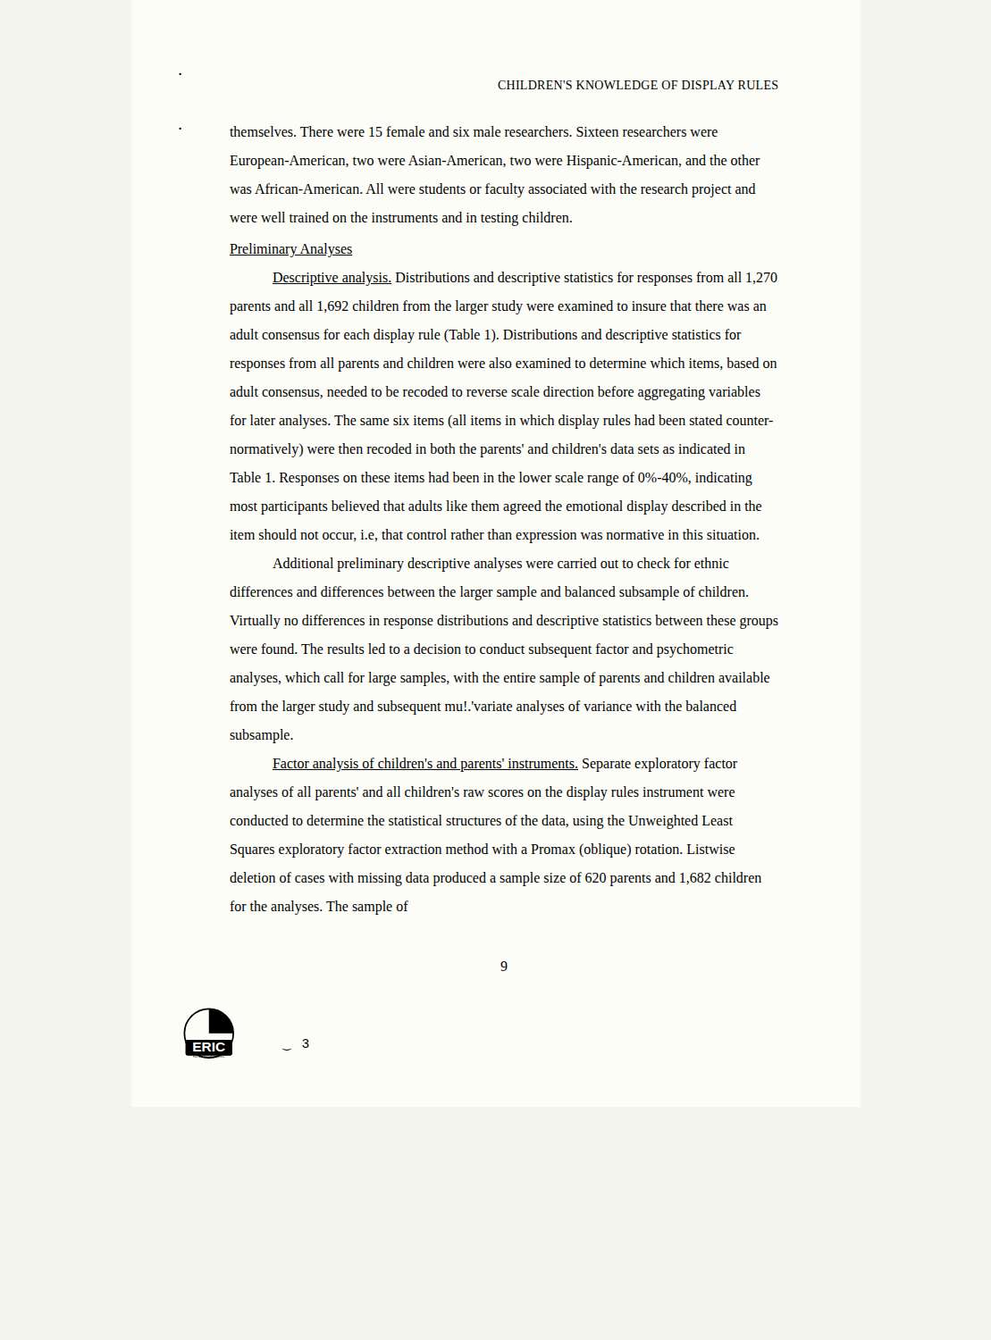.
.
Children's Knowledge of Display Rules
themselves. There were 15 female and six male researchers. Sixteen researchers were European-American, two were Asian-American, two were Hispanic-American, and the other was African-American. All were students or faculty associated with the research project and were well trained on the instruments and in testing children.
Preliminary Analyses
Descriptive analysis. Distributions and descriptive statistics for responses from all 1,270 parents and all 1,692 children from the larger study were examined to insure that there was an adult consensus for each display rule (Table 1). Distributions and descriptive statistics for responses from all parents and children were also examined to determine which items, based on adult consensus, needed to be recoded to reverse scale direction before aggregating variables for later analyses. The same six items (all items in which display rules had been stated counter-normatively) were then recoded in both the parents' and children's data sets as indicated in Table 1. Responses on these items had been in the lower scale range of 0%-40%, indicating most participants believed that adults like them agreed the emotional display described in the item should not occur, i.e, that control rather than expression was normative in this situation.
Additional preliminary descriptive analyses were carried out to check for ethnic differences and differences between the larger sample and balanced subsample of children. Virtually no differences in response distributions and descriptive statistics between these groups were found. The results led to a decision to conduct subsequent factor and psychometric analyses, which call for large samples, with the entire sample of parents and children available from the larger study and subsequent mu!.'variate analyses of variance with the balanced subsample.
Factor analysis of children's and parents' instruments. Separate exploratory factor analyses of all parents' and all children's raw scores on the display rules instrument were conducted to determine the statistical structures of the data, using the Unweighted Least Squares exploratory factor extraction method with a Promax (oblique) rotation. Listwise deletion of cases with missing data produced a sample size of 620 parents and 1,682 children for the analyses. The sample of
9
ERIC Full Text Provided by ERIC
‿ 3